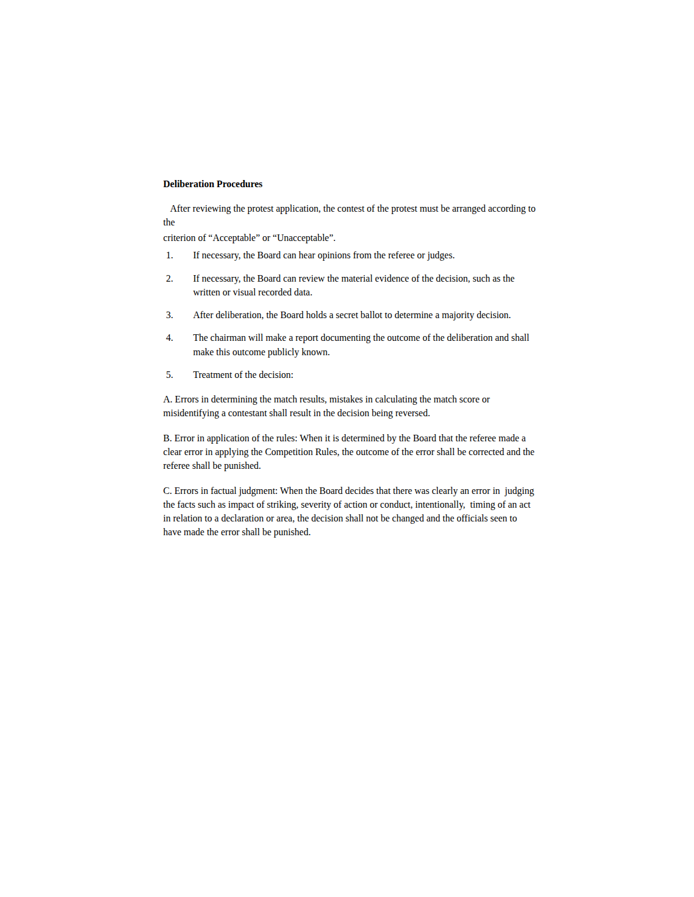Deliberation Procedures
After reviewing the protest application, the contest of the protest must be arranged according to the
criterion of “Acceptable” or “Unacceptable”.
If necessary, the Board can hear opinions from the referee or judges.
If necessary, the Board can review the material evidence of the decision, such as the written or visual recorded data.
After deliberation, the Board holds a secret ballot to determine a majority decision.
The chairman will make a report documenting the outcome of the deliberation and shall make this outcome publicly known.
Treatment of the decision:
A. Errors in determining the match results, mistakes in calculating the match score or misidentifying a contestant shall result in the decision being reversed.
B. Error in application of the rules: When it is determined by the Board that the referee made a clear error in applying the Competition Rules, the outcome of the error shall be corrected and the referee shall be punished.
C. Errors in factual judgment: When the Board decides that there was clearly an error in judging the facts such as impact of striking, severity of action or conduct, intentionally, timing of an act in relation to a declaration or area, the decision shall not be changed and the officials seen to have made the error shall be punished.